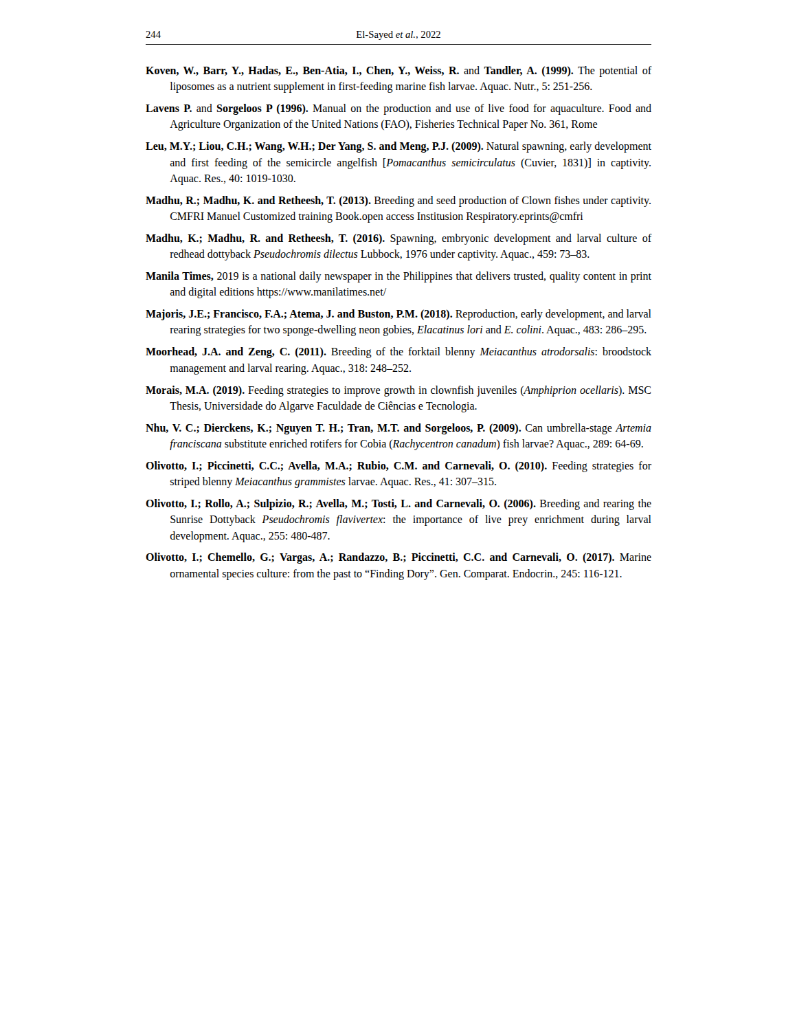244 El-Sayed et al., 2022 244
Koven, W., Barr, Y., Hadas, E., Ben-Atia, I., Chen, Y., Weiss, R. and Tandler, A. (1999). The potential of liposomes as a nutrient supplement in first-feeding marine fish larvae. Aquac. Nutr., 5: 251-256.
Lavens P. and Sorgeloos P (1996). Manual on the production and use of live food for aquaculture. Food and Agriculture Organization of the United Nations (FAO), Fisheries Technical Paper No. 361, Rome
Leu, M.Y.; Liou, C.H.; Wang, W.H.; Der Yang, S. and Meng, P.J. (2009). Natural spawning, early development and first feeding of the semicircle angelfish [Pomacanthus semicirculatus (Cuvier, 1831)] in captivity. Aquac. Res., 40: 1019-1030.
Madhu, R.; Madhu, K. and Retheesh, T. (2013). Breeding and seed production of Clown fishes under captivity. CMFRI Manuel Customized training Book.open access Institusion Respiratory.eprints@cmfri
Madhu, K.; Madhu, R. and Retheesh, T. (2016). Spawning, embryonic development and larval culture of redhead dottyback Pseudochromis dilectus Lubbock, 1976 under captivity. Aquac., 459: 73–83.
Manila Times, 2019 is a national daily newspaper in the Philippines that delivers trusted, quality content in print and digital editions https://www.manilatimes.net/
Majoris, J.E.; Francisco, F.A.; Atema, J. and Buston, P.M. (2018). Reproduction, early development, and larval rearing strategies for two sponge-dwelling neon gobies, Elacatinus lori and E. colini. Aquac., 483: 286–295.
Moorhead, J.A. and Zeng, C. (2011). Breeding of the forktail blenny Meiacanthus atrodorsalis: broodstock management and larval rearing. Aquac., 318: 248–252.
Morais, M.A. (2019). Feeding strategies to improve growth in clownfish juveniles (Amphiprion ocellaris). MSC Thesis, Universidade do Algarve Faculdade de Ciências e Tecnologia.
Nhu, V. C.; Dierckens, K.; Nguyen T. H.; Tran, M.T. and Sorgeloos, P. (2009). Can umbrella-stage Artemia franciscana substitute enriched rotifers for Cobia (Rachycentron canadum) fish larvae? Aquac., 289: 64-69.
Olivotto, I.; Piccinetti, C.C.; Avella, M.A.; Rubio, C.M. and Carnevali, O. (2010). Feeding strategies for striped blenny Meiacanthus grammistes larvae. Aquac. Res., 41: 307–315.
Olivotto, I.; Rollo, A.; Sulpizio, R.; Avella, M.; Tosti, L. and Carnevali, O. (2006). Breeding and rearing the Sunrise Dottyback Pseudochromis flavivertex: the importance of live prey enrichment during larval development. Aquac., 255: 480-487.
Olivotto, I.; Chemello, G.; Vargas, A.; Randazzo, B.; Piccinetti, C.C. and Carnevali, O. (2017). Marine ornamental species culture: from the past to “Finding Dory”. Gen. Comparat. Endocrin., 245: 116-121.